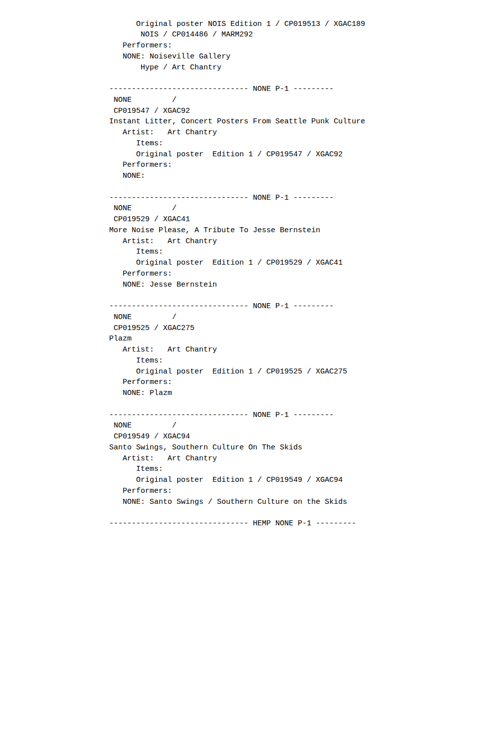Original poster NOIS Edition 1 / CP019513 / XGAC189
       NOIS / CP014486 / MARM292
   Performers:
   NONE: Noiseville Gallery
       Hype / Art Chantry

------------------------------- NONE P-1 ---------
 NONE         / 
 CP019547 / XGAC92
Instant Litter, Concert Posters From Seattle Punk Culture
   Artist:   Art Chantry
      Items:
      Original poster  Edition 1 / CP019547 / XGAC92
   Performers:
   NONE:

------------------------------- NONE P-1 ---------
 NONE         / 
 CP019529 / XGAC41
More Noise Please, A Tribute To Jesse Bernstein
   Artist:   Art Chantry
      Items:
      Original poster  Edition 1 / CP019529 / XGAC41
   Performers:
   NONE: Jesse Bernstein

------------------------------- NONE P-1 ---------
 NONE         / 
 CP019525 / XGAC275
Plazm
   Artist:   Art Chantry
      Items:
      Original poster  Edition 1 / CP019525 / XGAC275
   Performers:
   NONE: Plazm

------------------------------- NONE P-1 ---------
 NONE         / 
 CP019549 / XGAC94
Santo Swings, Southern Culture On The Skids
   Artist:   Art Chantry
      Items:
      Original poster  Edition 1 / CP019549 / XGAC94
   Performers:
   NONE: Santo Swings / Southern Culture on the Skids

------------------------------- HEMP NONE P-1 ---------